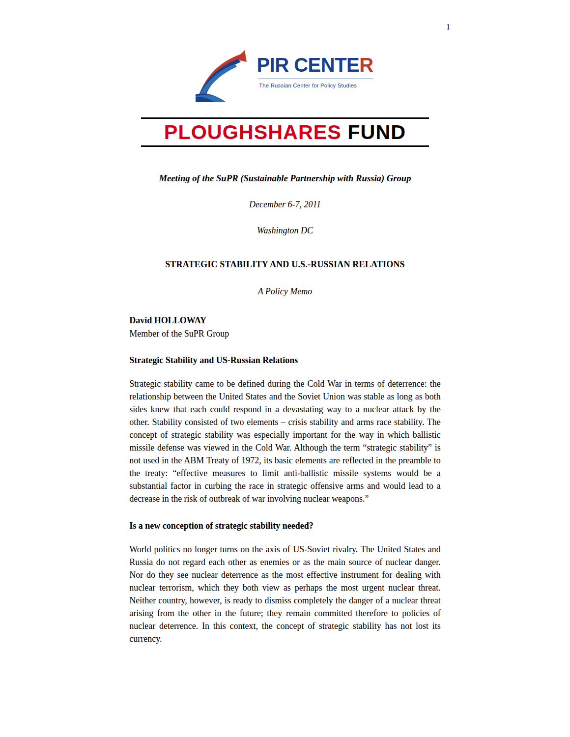1
PIR CENTER
The Russian Center for Policy Studies
PLOUGHSHARES FUND
Meeting of the SuPR (Sustainable Partnership with Russia) Group
December 6-7, 2011
Washington DC
STRATEGIC STABILITY AND U.S.-RUSSIAN RELATIONS
A Policy Memo
David HOLLOWAY
Member of the SuPR Group
Strategic Stability and US-Russian Relations
Strategic stability came to be defined during the Cold War in terms of deterrence: the relationship between the United States and the Soviet Union was stable as long as both sides knew that each could respond in a devastating way to a nuclear attack by the other. Stability consisted of two elements – crisis stability and arms race stability. The concept of strategic stability was especially important for the way in which ballistic missile defense was viewed in the Cold War. Although the term “strategic stability” is not used in the ABM Treaty of 1972, its basic elements are reflected in the preamble to the treaty: “effective measures to limit anti-ballistic missile systems would be a substantial factor in curbing the race in strategic offensive arms and would lead to a decrease in the risk of outbreak of war involving nuclear weapons.”
Is a new conception of strategic stability needed?
World politics no longer turns on the axis of US-Soviet rivalry. The United States and Russia do not regard each other as enemies or as the main source of nuclear danger. Nor do they see nuclear deterrence as the most effective instrument for dealing with nuclear terrorism, which they both view as perhaps the most urgent nuclear threat. Neither country, however, is ready to dismiss completely the danger of a nuclear threat arising from the other in the future; they remain committed therefore to policies of nuclear deterrence. In this context, the concept of strategic stability has not lost its currency.